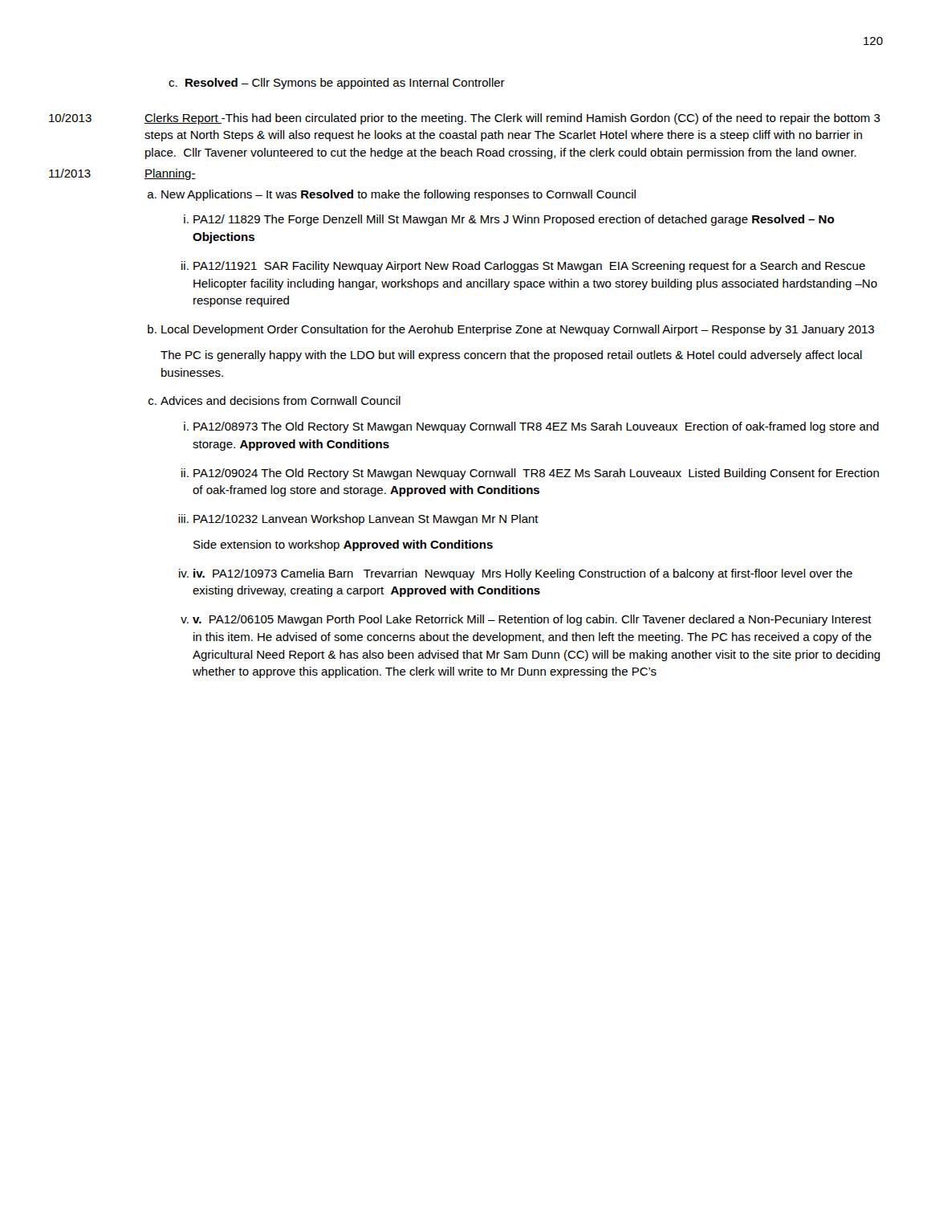120
c. Resolved – Cllr Symons be appointed as Internal Controller
10/2013
Clerks Report -This had been circulated prior to the meeting. The Clerk will remind Hamish Gordon (CC) of the need to repair the bottom 3 steps at North Steps & will also request he looks at the coastal path near The Scarlet Hotel where there is a steep cliff with no barrier in place. Cllr Tavener volunteered to cut the hedge at the beach Road crossing, if the clerk could obtain permission from the land owner.
11/2013
Planning-
New Applications – It was Resolved to make the following responses to Cornwall Council
PA12/ 11829 The Forge Denzell Mill St Mawgan Mr & Mrs J Winn Proposed erection of detached garage Resolved – No Objections
PA12/11921 SAR Facility Newquay Airport New Road Carloggas St Mawgan EIA Screening request for a Search and Rescue Helicopter facility including hangar, workshops and ancillary space within a two storey building plus associated hardstanding –No response required
Local Development Order Consultation for the Aerohub Enterprise Zone at Newquay Cornwall Airport – Response by 31 January 2013
The PC is generally happy with the LDO but will express concern that the proposed retail outlets & Hotel could adversely affect local businesses.
Advices and decisions from Cornwall Council
PA12/08973 The Old Rectory St Mawgan Newquay Cornwall TR8 4EZ Ms Sarah Louveaux Erection of oak-framed log store and storage. Approved with Conditions
PA12/09024 The Old Rectory St Mawgan Newquay Cornwall TR8 4EZ Ms Sarah Louveaux Listed Building Consent for Erection of oak-framed log store and storage. Approved with Conditions
PA12/10232 Lanvean Workshop Lanvean St Mawgan Mr N Plant
Side extension to workshop Approved with Conditions
iv. PA12/10973 Camelia Barn Trevarrian Newquay Mrs Holly Keeling Construction of a balcony at first-floor level over the existing driveway, creating a carport Approved with Conditions
v. PA12/06105 Mawgan Porth Pool Lake Retorrick Mill – Retention of log cabin. Cllr Tavener declared a Non-Pecuniary Interest in this item. He advised of some concerns about the development, and then left the meeting. The PC has received a copy of the Agricultural Need Report & has also been advised that Mr Sam Dunn (CC) will be making another visit to the site prior to deciding whether to approve this application. The clerk will write to Mr Dunn expressing the PC’s